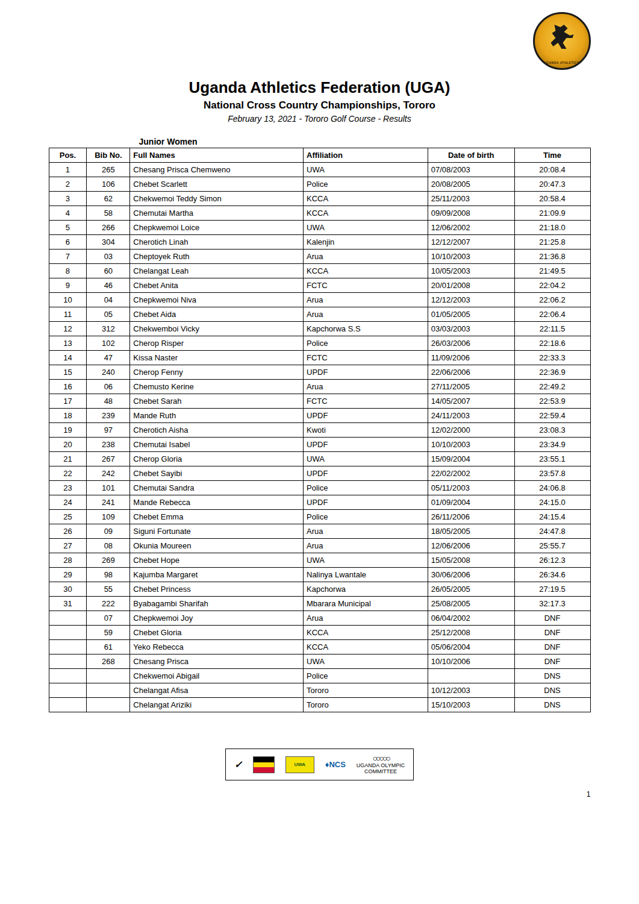Uganda Athletics Federation (UGA)
National Cross Country Championships, Tororo
February 13, 2021 - Tororo Golf Course - Results
Junior Women
| Pos. | Bib No. | Full Names | Affiliation | Date of birth | Time |
| --- | --- | --- | --- | --- | --- |
| 1 | 265 | Chesang Prisca Chemweno | UWA | 07/08/2003 | 20:08.4 |
| 2 | 106 | Chebet Scarlett | Police | 20/08/2005 | 20:47.3 |
| 3 | 62 | Chekwemoi Teddy Simon | KCCA | 25/11/2003 | 20:58.4 |
| 4 | 58 | Chemutai Martha | KCCA | 09/09/2008 | 21:09.9 |
| 5 | 266 | Chepkwemoi Loice | UWA | 12/06/2002 | 21:18.0 |
| 6 | 304 | Cherotich Linah | Kalenjin | 12/12/2007 | 21:25.8 |
| 7 | 03 | Cheptoyek Ruth | Arua | 10/10/2003 | 21:36.8 |
| 8 | 60 | Chelangat Leah | KCCA | 10/05/2003 | 21:49.5 |
| 9 | 46 | Chebet Anita | FCTC | 20/01/2008 | 22:04.2 |
| 10 | 04 | Chepkwemoi Niva | Arua | 12/12/2003 | 22:06.2 |
| 11 | 05 | Chebet Aida | Arua | 01/05/2005 | 22:06.4 |
| 12 | 312 | Chekwemboi Vicky | Kapchorwa S.S | 03/03/2003 | 22:11.5 |
| 13 | 102 | Cherop Risper | Police | 26/03/2006 | 22:18.6 |
| 14 | 47 | Kissa Naster | FCTC | 11/09/2006 | 22:33.3 |
| 15 | 240 | Cherop Fenny | UPDF | 22/06/2006 | 22:36.9 |
| 16 | 06 | Chemusto Kerine | Arua | 27/11/2005 | 22:49.2 |
| 17 | 48 | Chebet Sarah | FCTC | 14/05/2007 | 22:53.9 |
| 18 | 239 | Mande Ruth | UPDF | 24/11/2003 | 22:59.4 |
| 19 | 97 | Cherotich Aisha | Kwoti | 12/02/2000 | 23:08.3 |
| 20 | 238 | Chemutai Isabel | UPDF | 10/10/2003 | 23:34.9 |
| 21 | 267 | Cherop Gloria | UWA | 15/09/2004 | 23:55.1 |
| 22 | 242 | Chebet Sayibi | UPDF | 22/02/2002 | 23:57.8 |
| 23 | 101 | Chemutai Sandra | Police | 05/11/2003 | 24:06.8 |
| 24 | 241 | Mande Rebecca | UPDF | 01/09/2004 | 24:15.0 |
| 25 | 109 | Chebet Emma | Police | 26/11/2006 | 24:15.4 |
| 26 | 09 | Siguni Fortunate | Arua | 18/05/2005 | 24:47.8 |
| 27 | 08 | Okunia Moureen | Arua | 12/06/2006 | 25:55.7 |
| 28 | 269 | Chebet Hope | UWA | 15/05/2008 | 26:12.3 |
| 29 | 98 | Kajumba Margaret | Nalinya Lwantale | 30/06/2006 | 26:34.6 |
| 30 | 55 | Chebet Princess | Kapchorwa | 26/05/2005 | 27:19.5 |
| 31 | 222 | Byabagambi Sharifah | Mbarara Municipal | 25/08/2005 | 32:17.3 |
| | 07 | Chepkwemoi Joy | Arua | 06/04/2002 | DNF |
| | 59 | Chebet Gloria | KCCA | 25/12/2008 | DNF |
| | 61 | Yeko Rebecca | KCCA | 05/06/2004 | DNF |
| | 268 | Chesang Prisca | UWA | 10/10/2006 | DNF |
| | | Chekwemoi Abigail | Police | | DNS |
| | | Chelangat Afisa | Tororo | 10/12/2003 | DNS |
| | | Chelangat Ariziki | Tororo | 15/10/2003 | DNS |
✓ UWA ♦NCS ○○○○○
UGANDA OLYMPIC
COMMITTEE
1